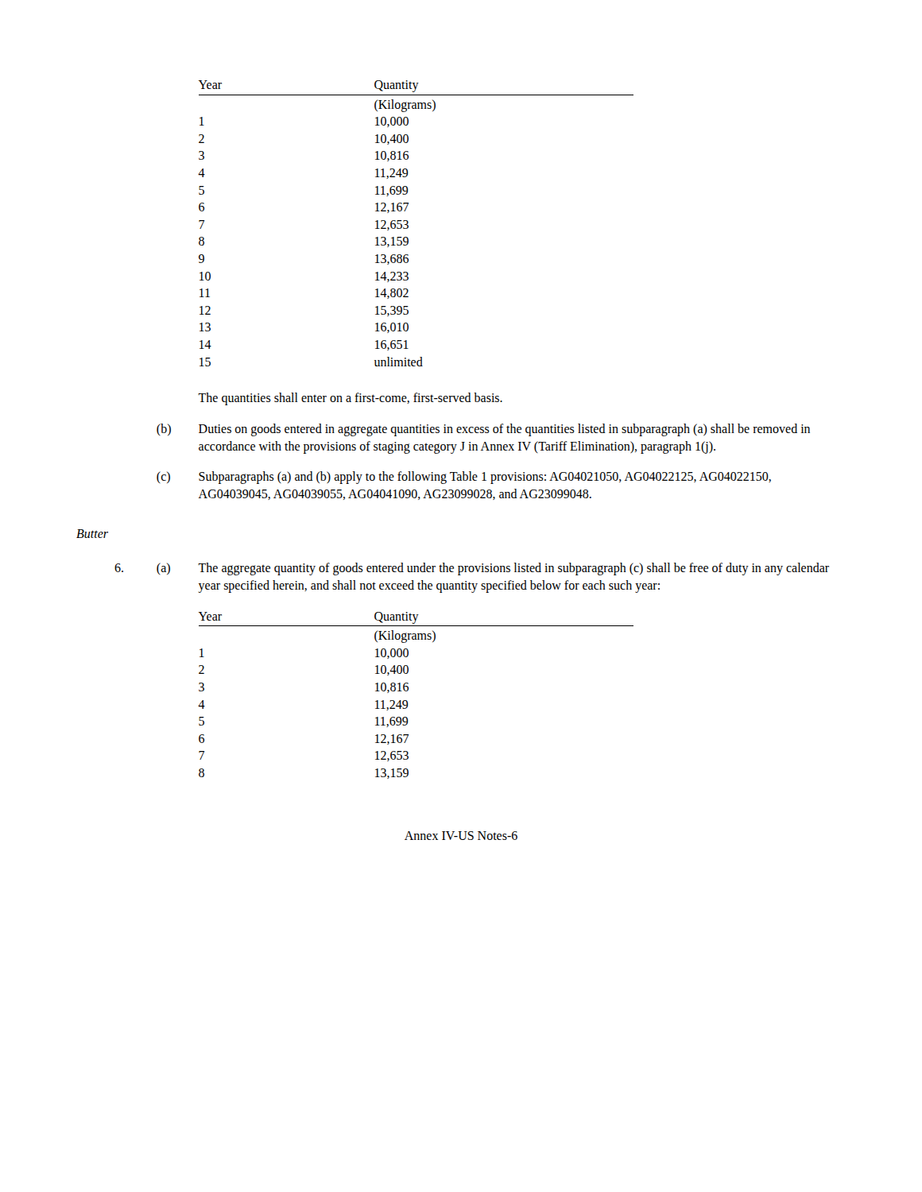| Year | Quantity |
| --- | --- |
| | (Kilograms) |
| 1 | 10,000 |
| 2 | 10,400 |
| 3 | 10,816 |
| 4 | 11,249 |
| 5 | 11,699 |
| 6 | 12,167 |
| 7 | 12,653 |
| 8 | 13,159 |
| 9 | 13,686 |
| 10 | 14,233 |
| 11 | 14,802 |
| 12 | 15,395 |
| 13 | 16,010 |
| 14 | 16,651 |
| 15 | unlimited |
The quantities shall enter on a first-come, first-served basis.
(b)
Duties on goods entered in aggregate quantities in excess of the quantities listed in subparagraph (a) shall be removed in accordance with the provisions of staging category J in Annex IV (Tariff Elimination), paragraph 1(j).
(c)
Subparagraphs (a) and (b) apply to the following Table 1 provisions: AG04021050, AG04022125, AG04022150, AG04039045, AG04039055, AG04041090, AG23099028, and AG23099048.
Butter
6.
(a)
The aggregate quantity of goods entered under the provisions listed in subparagraph (c) shall be free of duty in any calendar year specified herein, and shall not exceed the quantity specified below for each such year:
| Year | Quantity |
| --- | --- |
| | (Kilograms) |
| 1 | 10,000 |
| 2 | 10,400 |
| 3 | 10,816 |
| 4 | 11,249 |
| 5 | 11,699 |
| 6 | 12,167 |
| 7 | 12,653 |
| 8 | 13,159 |
Annex IV-US Notes-6